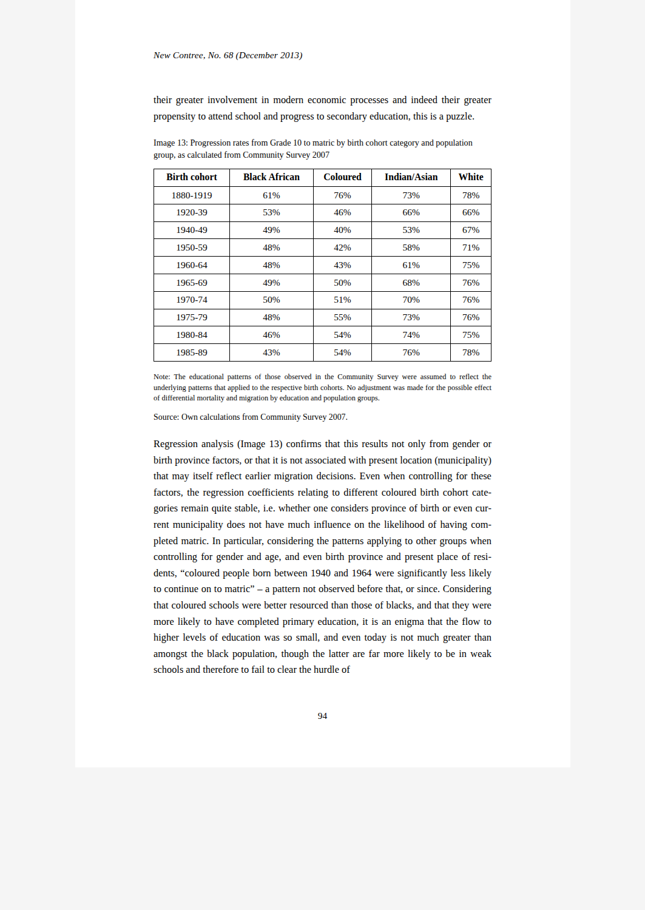New Contree, No. 68 (December 2013)
their greater involvement in modern economic processes and indeed their greater propensity to attend school and progress to secondary education, this is a puzzle.
Image 13: Progression rates from Grade 10 to matric by birth cohort category and population group, as calculated from Community Survey 2007
| Birth cohort | Black African | Coloured | Indian/Asian | White |
| --- | --- | --- | --- | --- |
| 1880-1919 | 61% | 76% | 73% | 78% |
| 1920-39 | 53% | 46% | 66% | 66% |
| 1940-49 | 49% | 40% | 53% | 67% |
| 1950-59 | 48% | 42% | 58% | 71% |
| 1960-64 | 48% | 43% | 61% | 75% |
| 1965-69 | 49% | 50% | 68% | 76% |
| 1970-74 | 50% | 51% | 70% | 76% |
| 1975-79 | 48% | 55% | 73% | 76% |
| 1980-84 | 46% | 54% | 74% | 75% |
| 1985-89 | 43% | 54% | 76% | 78% |
Note: The educational patterns of those observed in the Community Survey were assumed to reflect the underlying patterns that applied to the respective birth cohorts. No adjustment was made for the possible effect of differential mortality and migration by education and population groups.
Source: Own calculations from Community Survey 2007.
Regression analysis (Image 13) confirms that this results not only from gender or birth province factors, or that it is not associated with present location (municipality) that may itself reflect earlier migration decisions. Even when controlling for these factors, the regression coefficients relating to different coloured birth cohort categories remain quite stable, i.e. whether one considers province of birth or even current municipality does not have much influence on the likelihood of having completed matric. In particular, considering the patterns applying to other groups when controlling for gender and age, and even birth province and present place of residents, “coloured people born between 1940 and 1964 were significantly less likely to continue on to matric” – a pattern not observed before that, or since. Considering that coloured schools were better resourced than those of blacks, and that they were more likely to have completed primary education, it is an enigma that the flow to higher levels of education was so small, and even today is not much greater than amongst the black population, though the latter are far more likely to be in weak schools and therefore to fail to clear the hurdle of
94